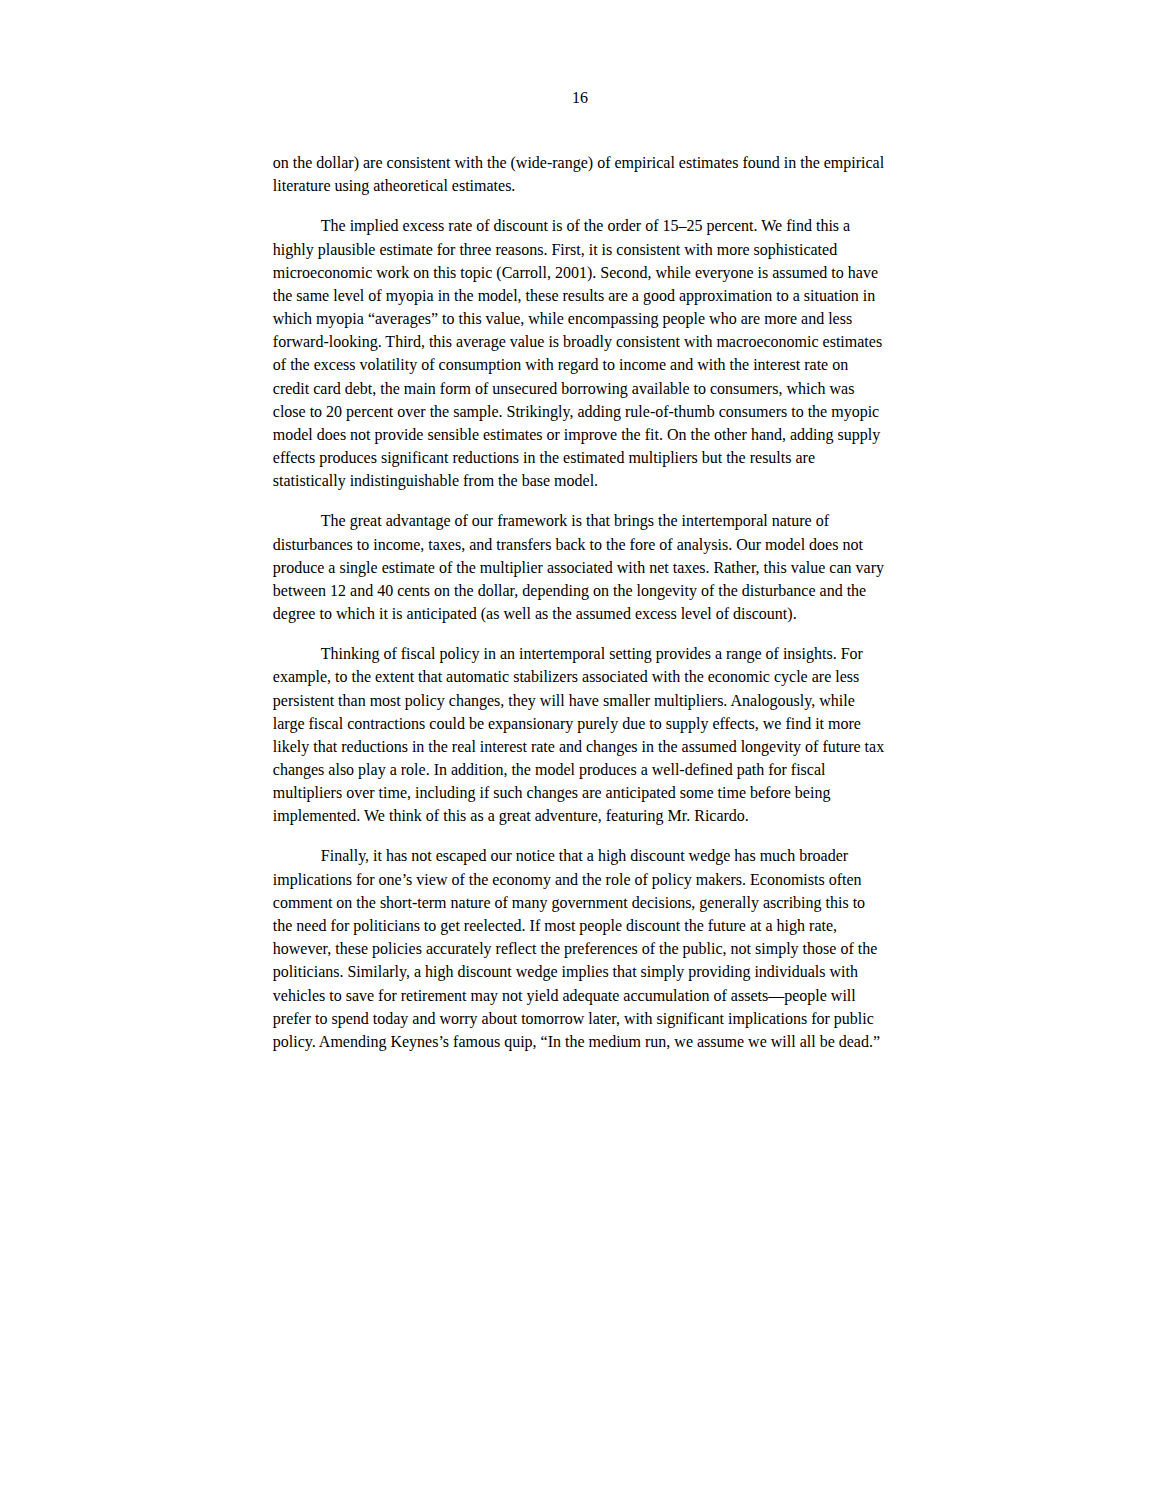16
on the dollar) are consistent with the (wide-range) of empirical estimates found in the empirical literature using atheoretical estimates.
The implied excess rate of discount is of the order of 15–25 percent. We find this a highly plausible estimate for three reasons. First, it is consistent with more sophisticated microeconomic work on this topic (Carroll, 2001). Second, while everyone is assumed to have the same level of myopia in the model, these results are a good approximation to a situation in which myopia “averages” to this value, while encompassing people who are more and less forward-looking. Third, this average value is broadly consistent with macroeconomic estimates of the excess volatility of consumption with regard to income and with the interest rate on credit card debt, the main form of unsecured borrowing available to consumers, which was close to 20 percent over the sample. Strikingly, adding rule-of-thumb consumers to the myopic model does not provide sensible estimates or improve the fit. On the other hand, adding supply effects produces significant reductions in the estimated multipliers but the results are statistically indistinguishable from the base model.
The great advantage of our framework is that brings the intertemporal nature of disturbances to income, taxes, and transfers back to the fore of analysis. Our model does not produce a single estimate of the multiplier associated with net taxes. Rather, this value can vary between 12 and 40 cents on the dollar, depending on the longevity of the disturbance and the degree to which it is anticipated (as well as the assumed excess level of discount).
Thinking of fiscal policy in an intertemporal setting provides a range of insights. For example, to the extent that automatic stabilizers associated with the economic cycle are less persistent than most policy changes, they will have smaller multipliers. Analogously, while large fiscal contractions could be expansionary purely due to supply effects, we find it more likely that reductions in the real interest rate and changes in the assumed longevity of future tax changes also play a role. In addition, the model produces a well-defined path for fiscal multipliers over time, including if such changes are anticipated some time before being implemented. We think of this as a great adventure, featuring Mr. Ricardo.
Finally, it has not escaped our notice that a high discount wedge has much broader implications for one’s view of the economy and the role of policy makers. Economists often comment on the short-term nature of many government decisions, generally ascribing this to the need for politicians to get reelected. If most people discount the future at a high rate, however, these policies accurately reflect the preferences of the public, not simply those of the politicians. Similarly, a high discount wedge implies that simply providing individuals with vehicles to save for retirement may not yield adequate accumulation of assets—people will prefer to spend today and worry about tomorrow later, with significant implications for public policy. Amending Keynes’s famous quip, “In the medium run, we assume we will all be dead.”